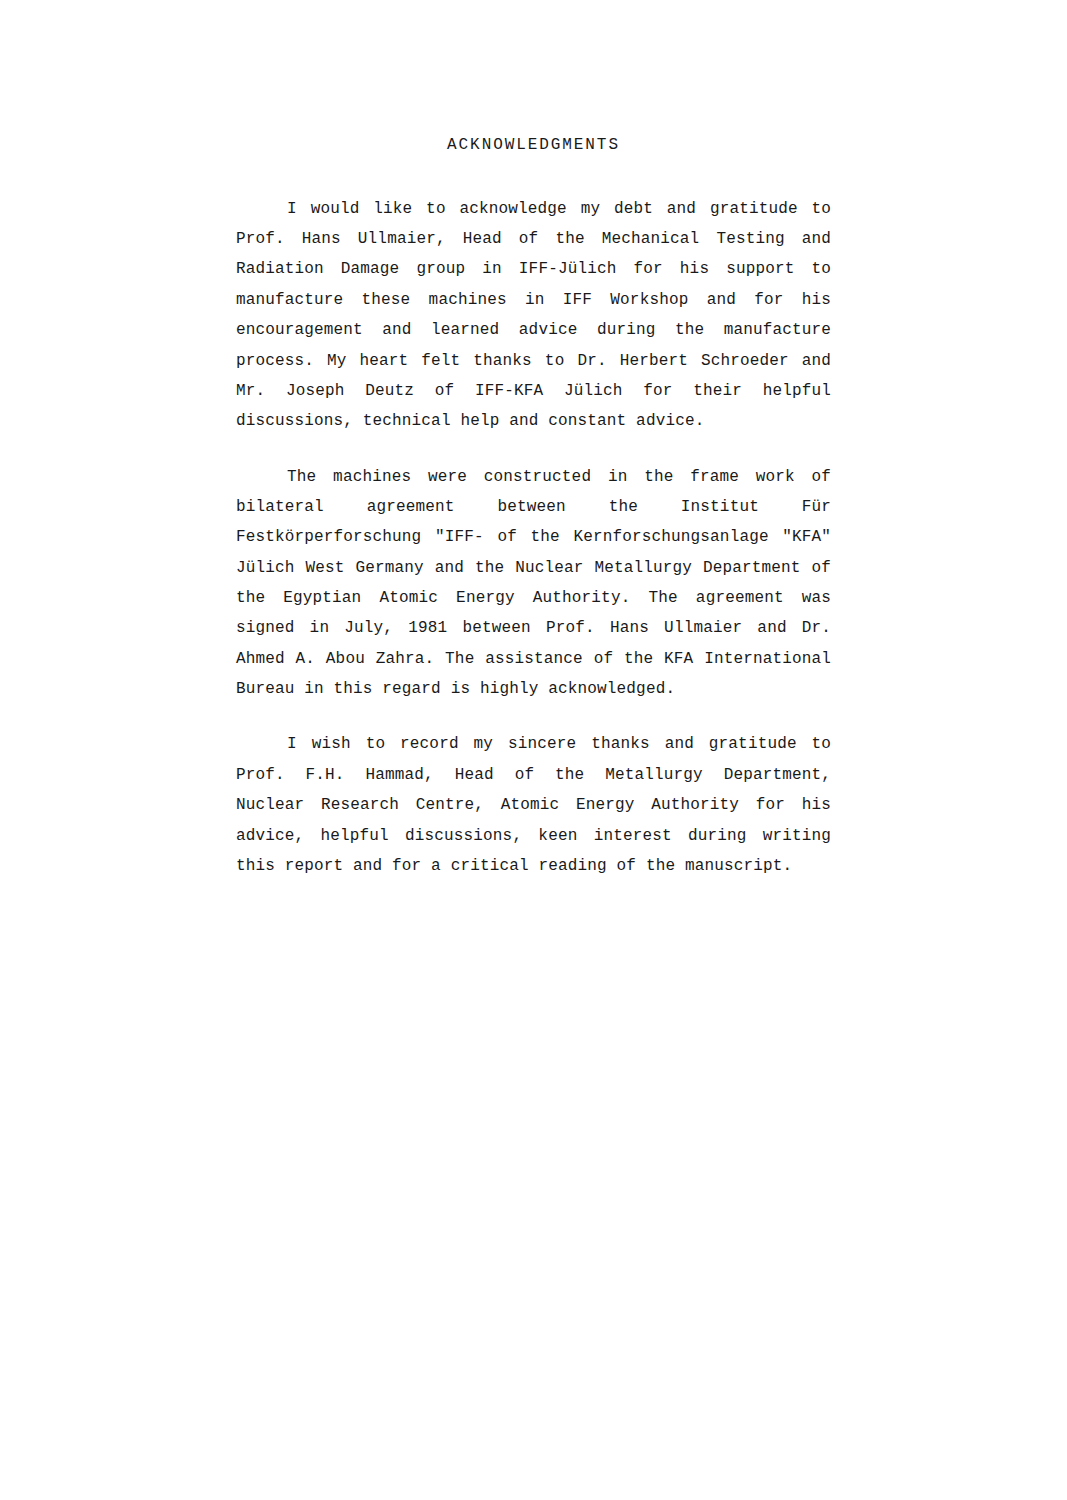ACKNOWLEDGMENTS
I would like to acknowledge my debt and gratitude to Prof. Hans Ullmaier, Head of the Mechanical Testing and Radiation Damage group in IFF-Jülich for his support to manufacture these machines in IFF Workshop and for his encouragement and learned advice during the manufacture process. My heart felt thanks to Dr. Herbert Schroeder and Mr. Joseph Deutz of IFF-KFA Jülich for their helpful discussions, technical help and constant advice.
The machines were constructed in the frame work of bilateral agreement between the Institut Für Festkörperforschung "IFF- of the Kernforschungsanlage "KFA" Jülich West Germany and the Nuclear Metallurgy Department of the Egyptian Atomic Energy Authority. The agreement was signed in July, 1981 between Prof. Hans Ullmaier and Dr. Ahmed A. Abou Zahra. The assistance of the KFA International Bureau in this regard is highly acknowledged.
I wish to record my sincere thanks and gratitude to Prof. F.H. Hammad, Head of the Metallurgy Department, Nuclear Research Centre, Atomic Energy Authority for his advice, helpful discussions, keen interest during writing this report and for a critical reading of the manuscript.